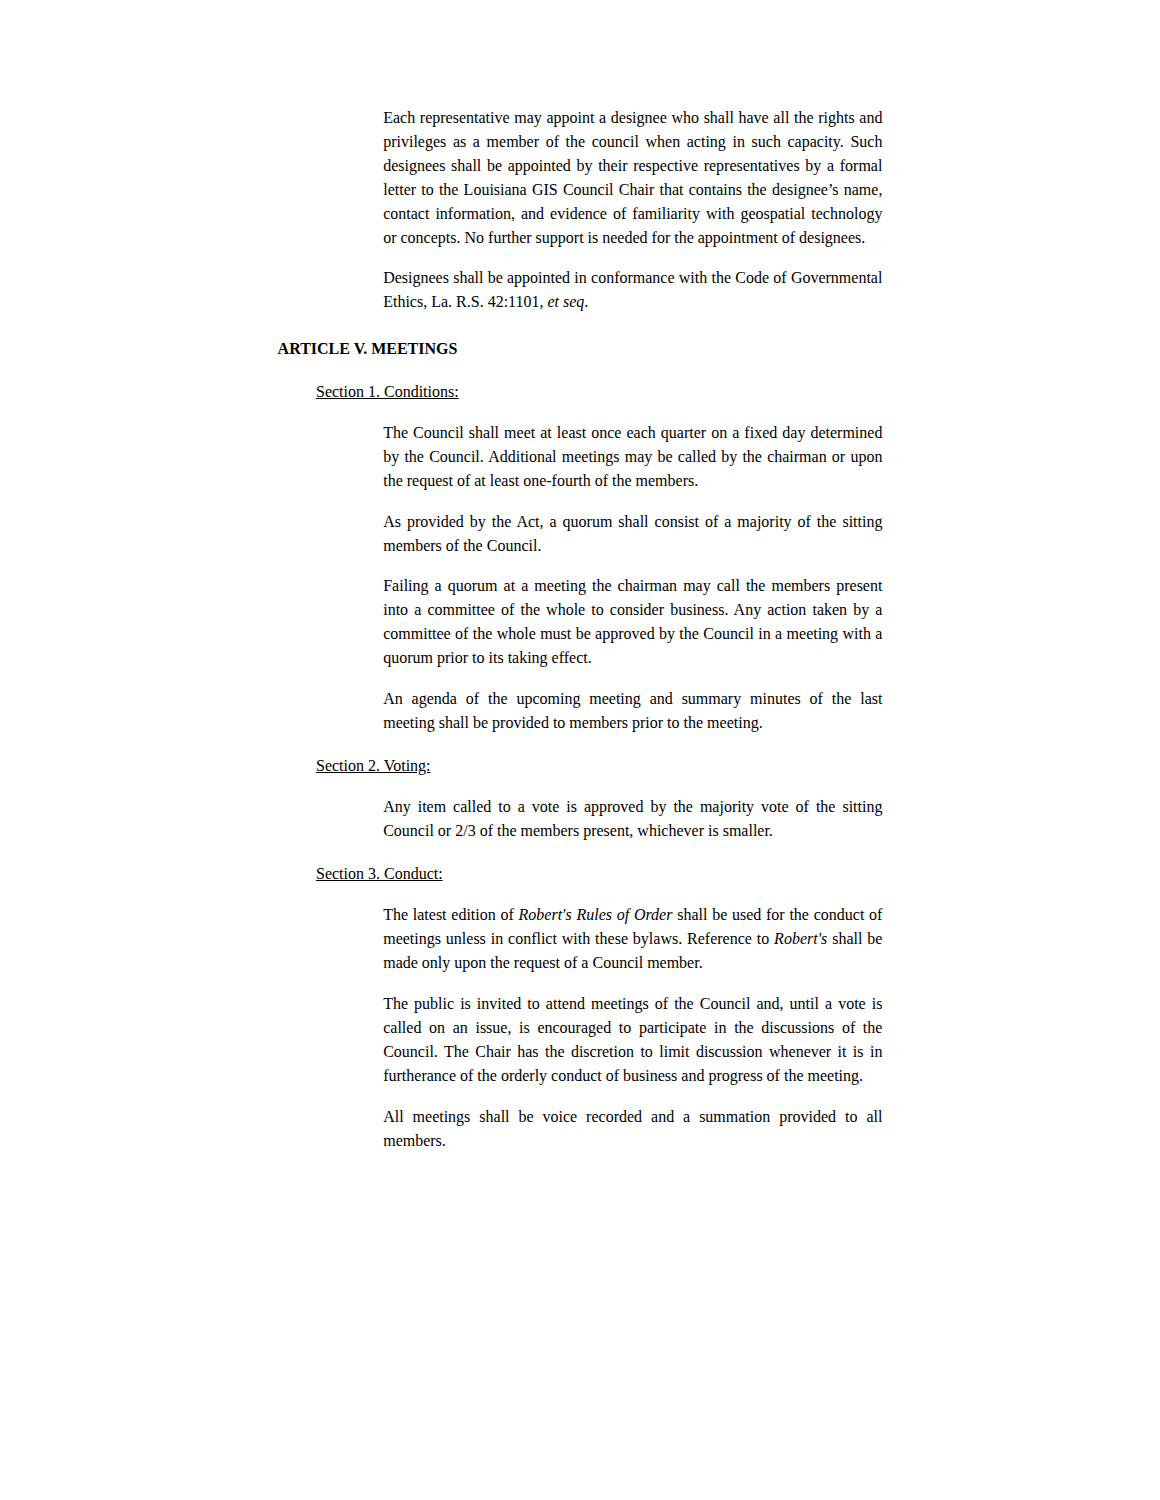Each representative may appoint a designee who shall have all the rights and privileges as a member of the council when acting in such capacity. Such designees shall be appointed by their respective representatives by a formal letter to the Louisiana GIS Council Chair that contains the designee’s name, contact information, and evidence of familiarity with geospatial technology or concepts. No further support is needed for the appointment of designees.
Designees shall be appointed in conformance with the Code of Governmental Ethics, La. R.S. 42:1101, et seq.
ARTICLE V. MEETINGS
Section 1. Conditions:
The Council shall meet at least once each quarter on a fixed day determined by the Council. Additional meetings may be called by the chairman or upon the request of at least one-fourth of the members.
As provided by the Act, a quorum shall consist of a majority of the sitting members of the Council.
Failing a quorum at a meeting the chairman may call the members present into a committee of the whole to consider business. Any action taken by a committee of the whole must be approved by the Council in a meeting with a quorum prior to its taking effect.
An agenda of the upcoming meeting and summary minutes of the last meeting shall be provided to members prior to the meeting.
Section 2. Voting:
Any item called to a vote is approved by the majority vote of the sitting Council or 2/3 of the members present, whichever is smaller.
Section 3. Conduct:
The latest edition of Robert's Rules of Order shall be used for the conduct of meetings unless in conflict with these bylaws. Reference to Robert's shall be made only upon the request of a Council member.
The public is invited to attend meetings of the Council and, until a vote is called on an issue, is encouraged to participate in the discussions of the Council. The Chair has the discretion to limit discussion whenever it is in furtherance of the orderly conduct of business and progress of the meeting.
All meetings shall be voice recorded and a summation provided to all members.